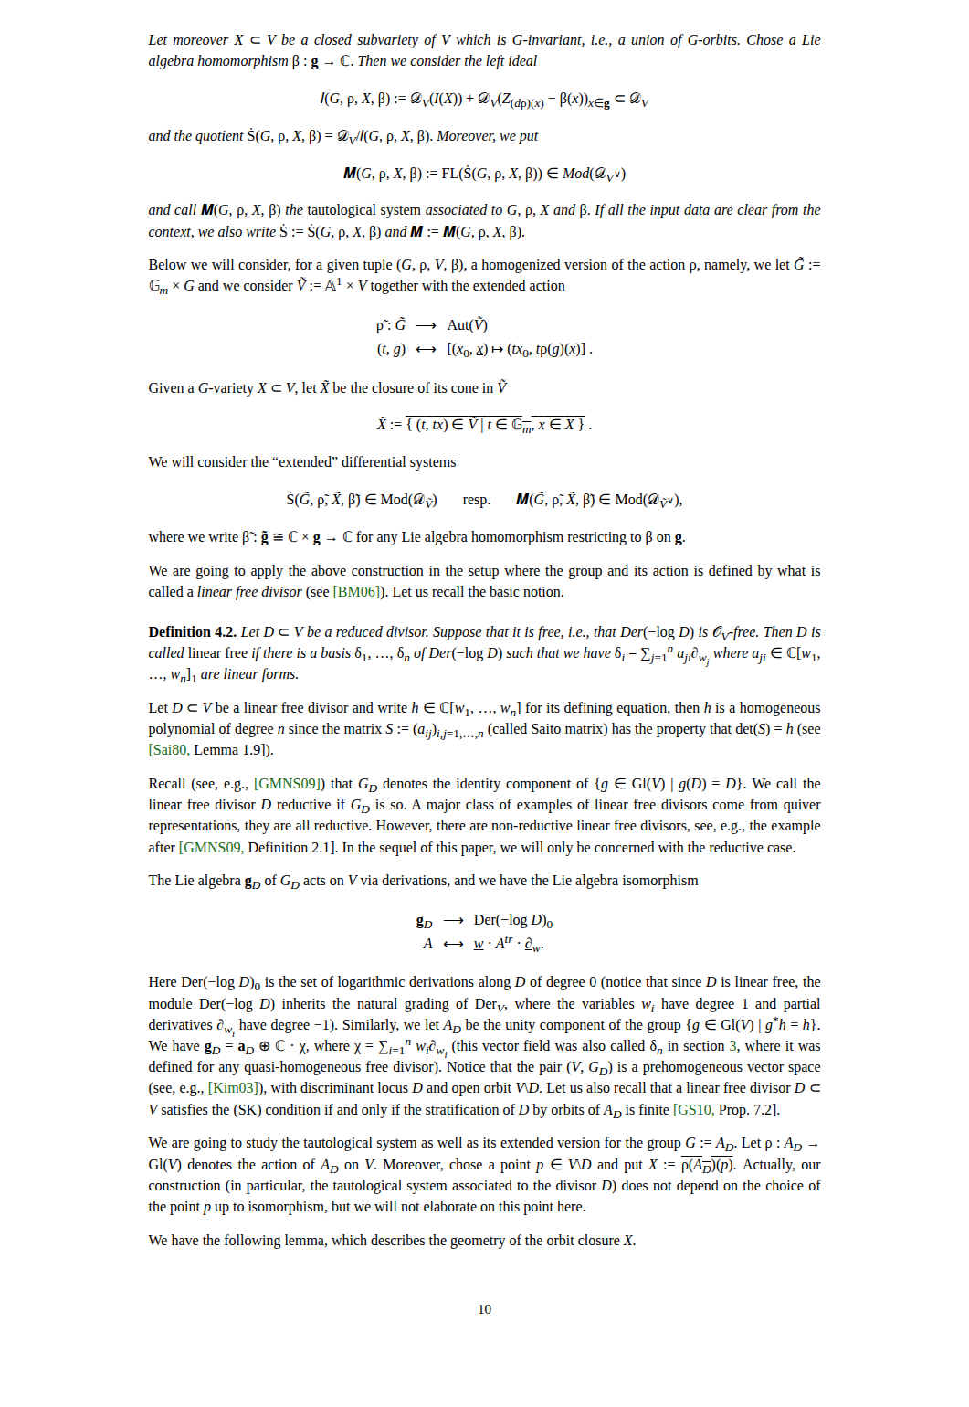Let moreover X ⊂ V be a closed subvariety of V which is G-invariant, i.e., a union of G-orbits. Chose a Lie algebra homomorphism β : g → ℂ. Then we consider the left ideal
𝐼(G, ρ, X, β) := 𝒟V(I(X)) + 𝒟V(Z(dρ)(x) − β(x))x∈g ⊂ 𝒟V
and the quotient Ṡ(G, ρ, X, β) = 𝒟V/𝐼(G, ρ, X, β). Moreover, we put
𝑴(G, ρ, X, β) := FL(Ṡ(G, ρ, X, β)) ∈ Mod(𝒟V∨)
and call 𝑴(G, ρ, X, β) the tautological system associated to G, ρ, X and β. If all the input data are clear from the context, we also write Ṡ := Ṡ(G, ρ, X, β) and 𝑴 := 𝑴(G, ρ, X, β).
Below we will consider, for a given tuple (G, ρ, V, β), a homogenized version of the action ρ, namely, we let G̃ := 𝔾m × G and we consider Ṽ := 𝔸1 × V together with the extended action
| ρ̃ : G̃ | ⟶ | Aut( Ṽ ) |
| ( t , g ) | ⟷ | [( x 0 , x ) ↦ ( tx 0 , t ρ( g )( x )] . |
Given a G-variety X ⊂ V, let X̃ be the closure of its cone in Ṽ
X̃ := { (t, tx) ∈ Ṽ | t ∈ 𝔾m, x ∈ X } .
We will consider the “extended” differential systems
Ṡ(G̃, ρ̃, X̃, β̃) ∈ Mod(𝒟Ṽ) resp. 𝑴(G̃, ρ̃, X̃, β̃) ∈ Mod(𝒟Ṽ∨),
where we write β̃ : g̃ ≅ ℂ × g → ℂ for any Lie algebra homomorphism restricting to β on g.
We are going to apply the above construction in the setup where the group and its action is defined by what is called a linear free divisor (see [BM06]). Let us recall the basic notion.
Definition 4.2. Let D ⊂ V be a reduced divisor. Suppose that it is free, i.e., that Der(−log D) is 𝒪V-free. Then D is called linear free if there is a basis δ1, …, δn of Der(−log D) such that we have δi = ∑j=1n aji∂wj where aji ∈ ℂ[w1, …, wn]1 are linear forms.
Let D ⊂ V be a linear free divisor and write h ∈ ℂ[w1, …, wn] for its defining equation, then h is a homogeneous polynomial of degree n since the matrix S := (aij)i,j=1,…,n (called Saito matrix) has the property that det(S) = h (see [Sai80, Lemma 1.9]).
Recall (see, e.g., [GMNS09]) that GD denotes the identity component of {g ∈ Gl(V) | g(D) = D}. We call the linear free divisor D reductive if GD is so. A major class of examples of linear free divisors come from quiver representations, they are all reductive. However, there are non-reductive linear free divisors, see, e.g., the example after [GMNS09, Definition 2.1]. In the sequel of this paper, we will only be concerned with the reductive case.
The Lie algebra gD of GD acts on V via derivations, and we have the Lie algebra isomorphism
| g D | ⟶ | Der(−log D ) 0 |
| A | ⟷ | w · A tr · ∂ w . |
Here Der(−log D)0 is the set of logarithmic derivations along D of degree 0 (notice that since D is linear free, the module Der(−log D) inherits the natural grading of DerV, where the variables wi have degree 1 and partial derivatives ∂wi have degree −1). Similarly, we let AD be the unity component of the group {g ∈ Gl(V) | g*h = h}. We have gD = aD ⊕ ℂ · χ, where χ = ∑i=1n wi∂wi (this vector field was also called δn in section 3, where it was defined for any quasi-homogeneous free divisor). Notice that the pair (V, GD) is a prehomogeneous vector space (see, e.g., [Kim03]), with discriminant locus D and open orbit V\D. Let us also recall that a linear free divisor D ⊂ V satisfies the (SK) condition if and only if the stratification of D by orbits of AD is finite [GS10, Prop. 7.2].
We are going to study the tautological system as well as its extended version for the group G := AD. Let ρ : AD → Gl(V) denotes the action of AD on V. Moreover, chose a point p ∈ V\D and put X := ρ(AD)(p). Actually, our construction (in particular, the tautological system associated to the divisor D) does not depend on the choice of the point p up to isomorphism, but we will not elaborate on this point here.
We have the following lemma, which describes the geometry of the orbit closure X.
10